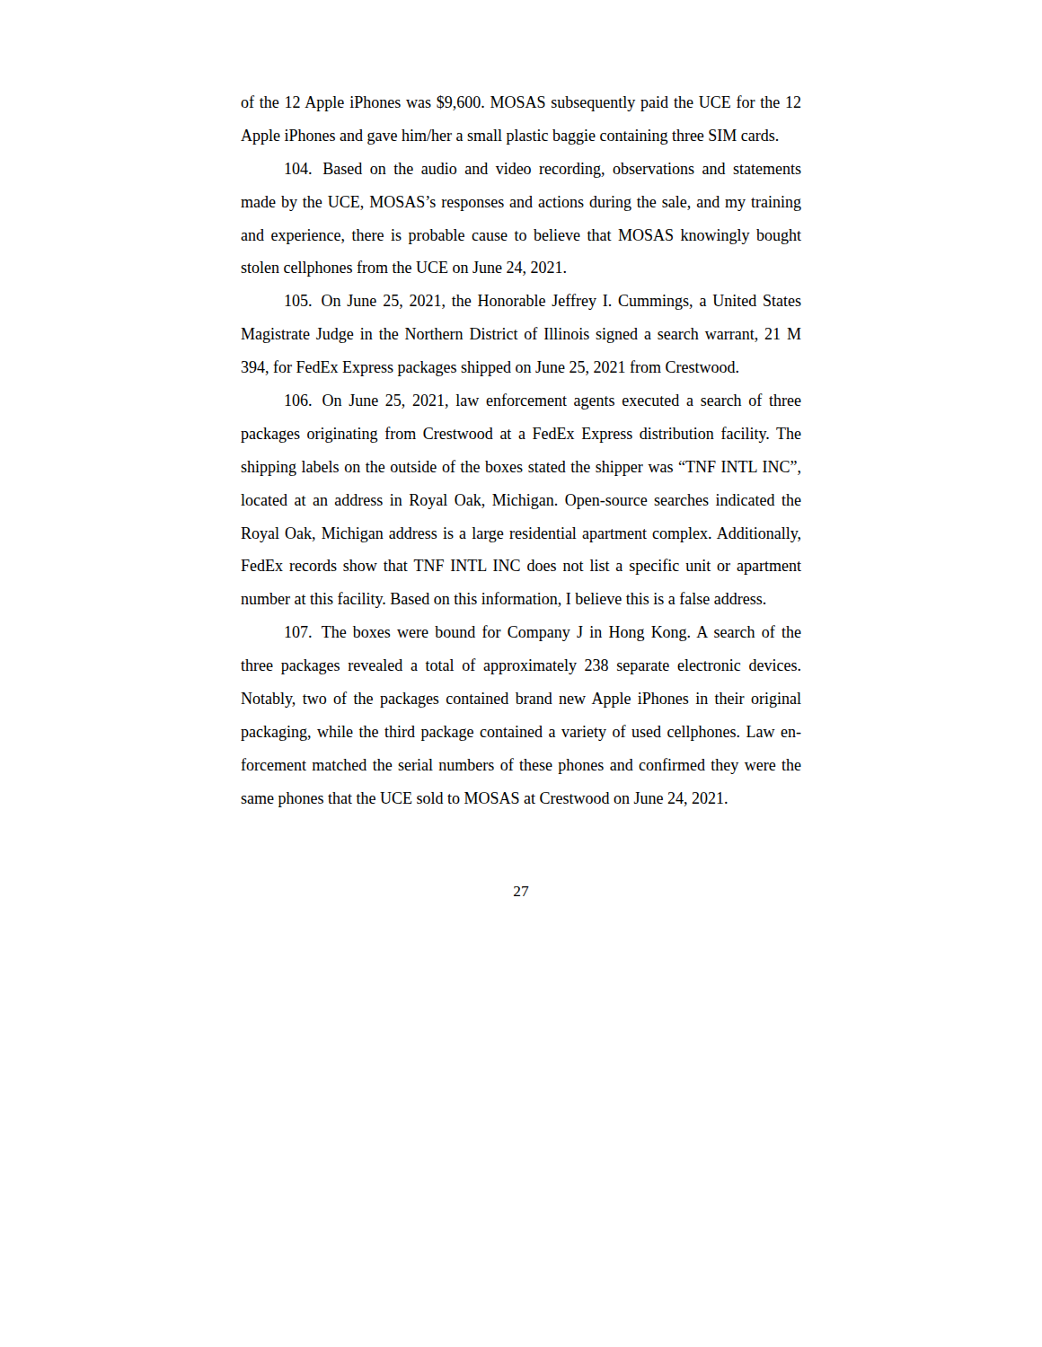of the 12 Apple iPhones was $9,600. MOSAS subsequently paid the UCE for the 12 Apple iPhones and gave him/her a small plastic baggie containing three SIM cards.
104. Based on the audio and video recording, observations and statements made by the UCE, MOSAS’s responses and actions during the sale, and my training and experience, there is probable cause to believe that MOSAS knowingly bought stolen cellphones from the UCE on June 24, 2021.
105. On June 25, 2021, the Honorable Jeffrey I. Cummings, a United States Magistrate Judge in the Northern District of Illinois signed a search warrant, 21 M 394, for FedEx Express packages shipped on June 25, 2021 from Crestwood.
106. On June 25, 2021, law enforcement agents executed a search of three packages originating from Crestwood at a FedEx Express distribution facility. The shipping labels on the outside of the boxes stated the shipper was “TNF INTL INC”, located at an address in Royal Oak, Michigan. Open-source searches indicated the Royal Oak, Michigan address is a large residential apartment complex. Additionally, FedEx records show that TNF INTL INC does not list a specific unit or apartment number at this facility. Based on this information, I believe this is a false address.
107. The boxes were bound for Company J in Hong Kong. A search of the three packages revealed a total of approximately 238 separate electronic devices. Notably, two of the packages contained brand new Apple iPhones in their original packaging, while the third package contained a variety of used cellphones. Law enforcement matched the serial numbers of these phones and confirmed they were the same phones that the UCE sold to MOSAS at Crestwood on June 24, 2021.
27